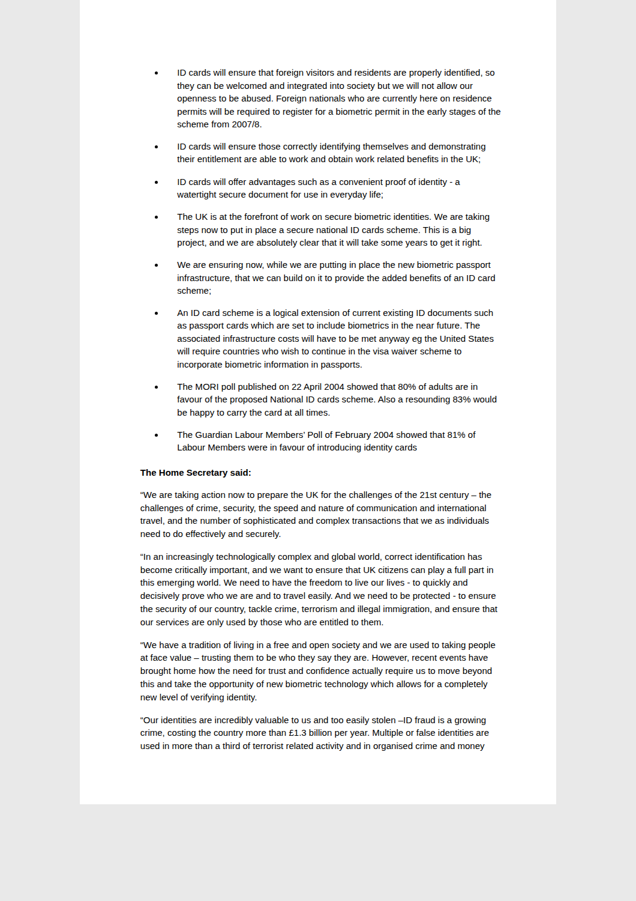ID cards will ensure that foreign visitors and residents are properly identified, so they can be welcomed and integrated into society but we will not allow our openness to be abused. Foreign nationals who are currently here on residence permits will be required to register for a biometric permit in the early stages of the scheme from 2007/8.
ID cards will ensure those correctly identifying themselves and demonstrating their entitlement are able to work and obtain work related benefits in the UK;
ID cards will offer advantages such as a convenient proof of identity - a watertight secure document for use in everyday life;
The UK is at the forefront of work on secure biometric identities. We are taking steps now to put in place a secure national ID cards scheme. This is a big project, and we are absolutely clear that it will take some years to get it right.
We are ensuring now, while we are putting in place the new biometric passport infrastructure, that we can build on it to provide the added benefits of an ID card scheme;
An ID card scheme is a logical extension of current existing ID documents such as passport cards which are set to include biometrics in the near future. The associated infrastructure costs will have to be met anyway eg the United States will require countries who wish to continue in the visa waiver scheme to incorporate biometric information in passports.
The MORI poll published on 22 April 2004 showed that 80% of adults are in favour of the proposed National ID cards scheme. Also a resounding 83% would be happy to carry the card at all times.
The Guardian Labour Members’ Poll of February 2004 showed that 81% of Labour Members were in favour of introducing identity cards
The Home Secretary said:
“We are taking action now to prepare the UK for the challenges of the 21st century – the challenges of crime, security, the speed and nature of communication and international travel, and the number of sophisticated and complex transactions that we as individuals need to do effectively and securely.
“In an increasingly technologically complex and global world, correct identification has become critically important, and we want to ensure that UK citizens can play a full part in this emerging world. We need to have the freedom to live our lives - to quickly and decisively prove who we are and to travel easily. And we need to be protected - to ensure the security of our country, tackle crime, terrorism and illegal immigration, and ensure that our services are only used by those who are entitled to them.
“We have a tradition of living in a free and open society and we are used to taking people at face value – trusting them to be who they say they are. However, recent events have brought home how the need for trust and confidence actually require us to move beyond this and take the opportunity of new biometric technology which allows for a completely new level of verifying identity.
“Our identities are incredibly valuable to us and too easily stolen –ID fraud is a growing crime, costing the country more than £1.3 billion per year. Multiple or false identities are used in more than a third of terrorist related activity and in organised crime and money